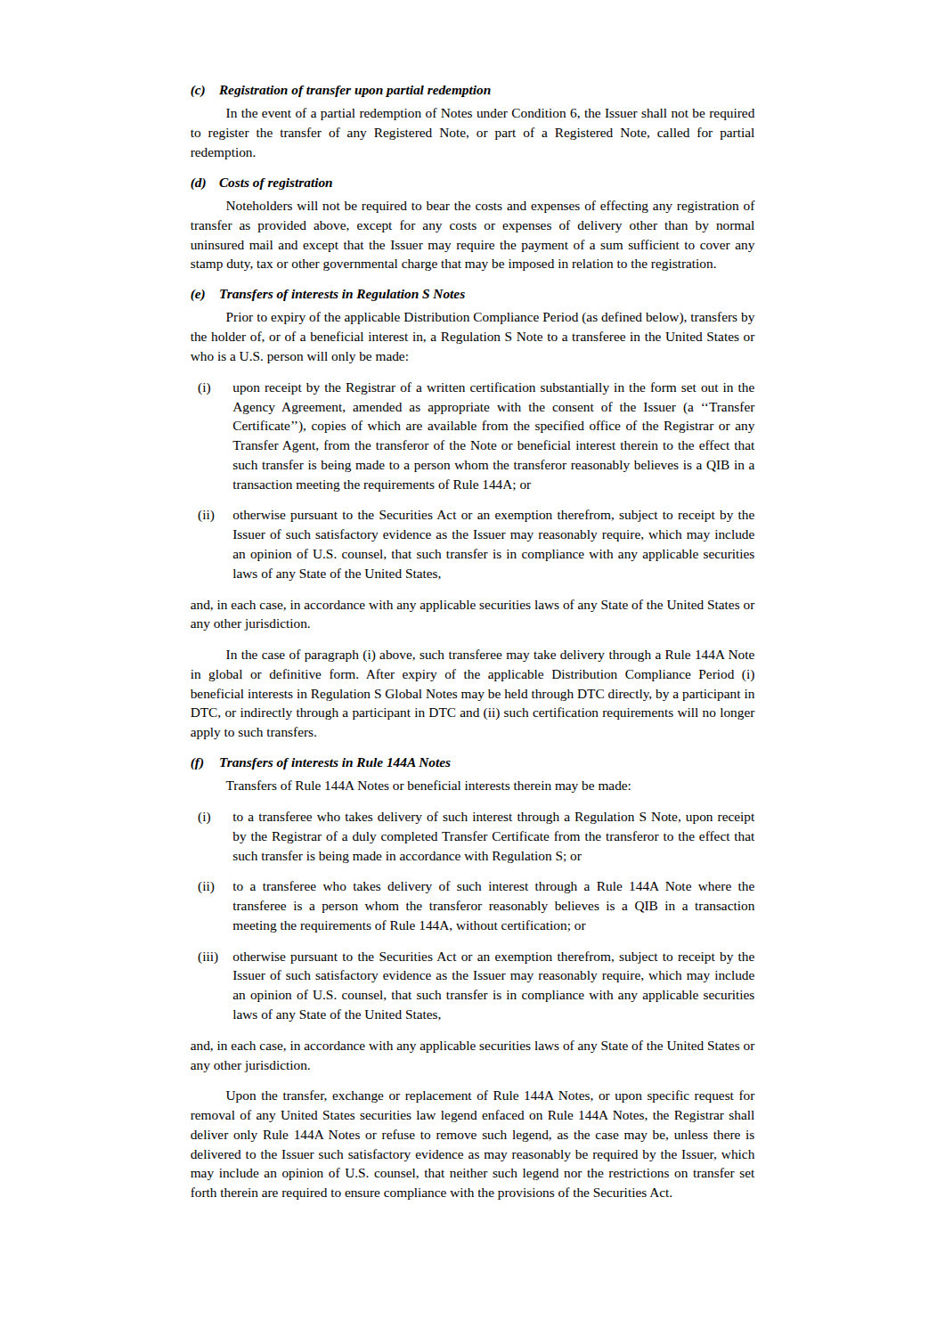(c) Registration of transfer upon partial redemption
In the event of a partial redemption of Notes under Condition 6, the Issuer shall not be required to register the transfer of any Registered Note, or part of a Registered Note, called for partial redemption.
(d) Costs of registration
Noteholders will not be required to bear the costs and expenses of effecting any registration of transfer as provided above, except for any costs or expenses of delivery other than by normal uninsured mail and except that the Issuer may require the payment of a sum sufficient to cover any stamp duty, tax or other governmental charge that may be imposed in relation to the registration.
(e) Transfers of interests in Regulation S Notes
Prior to expiry of the applicable Distribution Compliance Period (as defined below), transfers by the holder of, or of a beneficial interest in, a Regulation S Note to a transferee in the United States or who is a U.S. person will only be made:
(i) upon receipt by the Registrar of a written certification substantially in the form set out in the Agency Agreement, amended as appropriate with the consent of the Issuer (a ‘‘Transfer Certificate’’), copies of which are available from the specified office of the Registrar or any Transfer Agent, from the transferor of the Note or beneficial interest therein to the effect that such transfer is being made to a person whom the transferor reasonably believes is a QIB in a transaction meeting the requirements of Rule 144A; or
(ii) otherwise pursuant to the Securities Act or an exemption therefrom, subject to receipt by the Issuer of such satisfactory evidence as the Issuer may reasonably require, which may include an opinion of U.S. counsel, that such transfer is in compliance with any applicable securities laws of any State of the United States,
and, in each case, in accordance with any applicable securities laws of any State of the United States or any other jurisdiction.
In the case of paragraph (i) above, such transferee may take delivery through a Rule 144A Note in global or definitive form. After expiry of the applicable Distribution Compliance Period (i) beneficial interests in Regulation S Global Notes may be held through DTC directly, by a participant in DTC, or indirectly through a participant in DTC and (ii) such certification requirements will no longer apply to such transfers.
(f) Transfers of interests in Rule 144A Notes
Transfers of Rule 144A Notes or beneficial interests therein may be made:
(i) to a transferee who takes delivery of such interest through a Regulation S Note, upon receipt by the Registrar of a duly completed Transfer Certificate from the transferor to the effect that such transfer is being made in accordance with Regulation S; or
(ii) to a transferee who takes delivery of such interest through a Rule 144A Note where the transferee is a person whom the transferor reasonably believes is a QIB in a transaction meeting the requirements of Rule 144A, without certification; or
(iii) otherwise pursuant to the Securities Act or an exemption therefrom, subject to receipt by the Issuer of such satisfactory evidence as the Issuer may reasonably require, which may include an opinion of U.S. counsel, that such transfer is in compliance with any applicable securities laws of any State of the United States,
and, in each case, in accordance with any applicable securities laws of any State of the United States or any other jurisdiction.
Upon the transfer, exchange or replacement of Rule 144A Notes, or upon specific request for removal of any United States securities law legend enfaced on Rule 144A Notes, the Registrar shall deliver only Rule 144A Notes or refuse to remove such legend, as the case may be, unless there is delivered to the Issuer such satisfactory evidence as may reasonably be required by the Issuer, which may include an opinion of U.S. counsel, that neither such legend nor the restrictions on transfer set forth therein are required to ensure compliance with the provisions of the Securities Act.